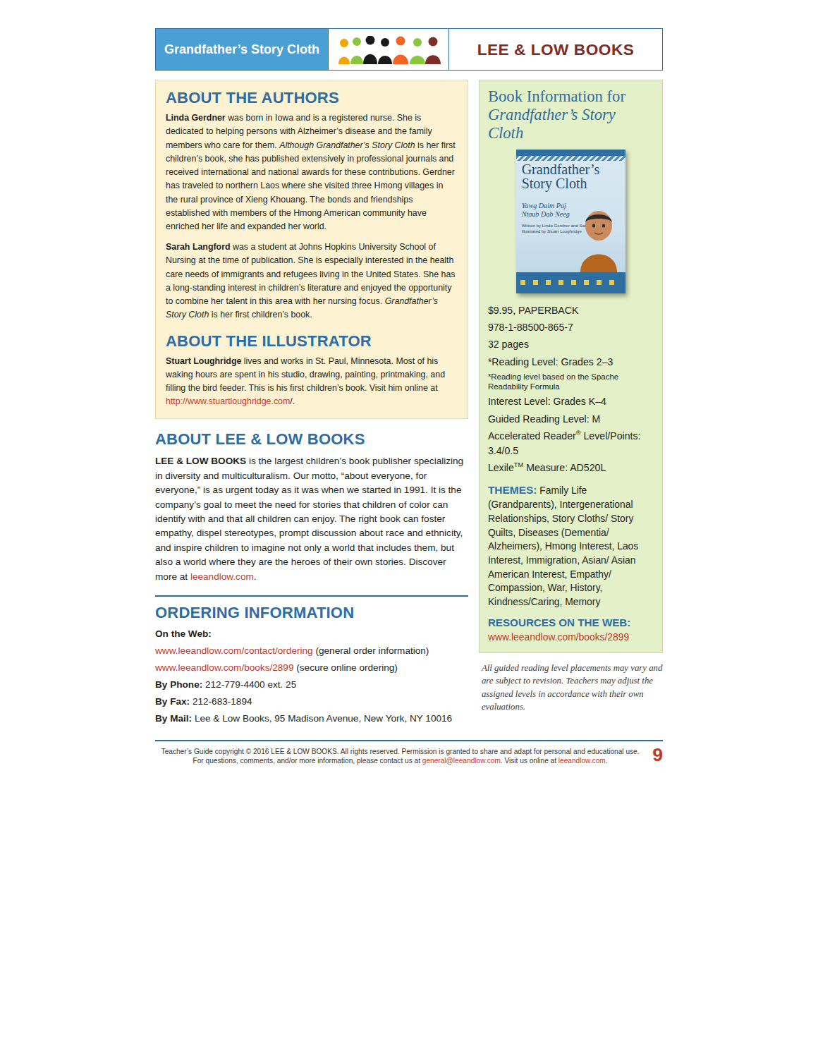Grandfather’s Story Cloth
LEE & LOW BOOKS
ABOUT THE AUTHORS
Linda Gerdner was born in Iowa and is a registered nurse. She is dedicated to helping persons with Alzheimer’s disease and the family members who care for them. Although Grandfather’s Story Cloth is her first children’s book, she has published extensively in professional journals and received international and national awards for these contributions. Gerdner has traveled to northern Laos where she visited three Hmong villages in the rural province of Xieng Khouang. The bonds and friendships established with members of the Hmong American community have enriched her life and expanded her world.
Sarah Langford was a student at Johns Hopkins University School of Nursing at the time of publication. She is especially interested in the health care needs of immigrants and refugees living in the United States. She has a long-standing interest in children’s literature and enjoyed the opportunity to combine her talent in this area with her nursing focus. Grandfather’s Story Cloth is her first children’s book.
ABOUT THE ILLUSTRATOR
Stuart Loughridge lives and works in St. Paul, Minnesota. Most of his waking hours are spent in his studio, drawing, painting, printmaking, and filling the bird feeder. This is his first children’s book. Visit him online at http://www.stuartloughridge.com/.
ABOUT LEE & LOW BOOKS
LEE & LOW BOOKS is the largest children’s book publisher specializing in diversity and multiculturalism. Our motto, “about everyone, for everyone,” is as urgent today as it was when we started in 1991. It is the company’s goal to meet the need for stories that children of color can identify with and that all children can enjoy. The right book can foster empathy, dispel stereotypes, prompt discussion about race and ethnicity, and inspire children to imagine not only a world that includes them, but also a world where they are the heroes of their own stories. Discover more at leeandlow.com.
ORDERING INFORMATION
On the Web:
www.leeandlow.com/contact/ordering (general order information)
www.leeandlow.com/books/2899 (secure online ordering)
By Phone: 212-779-4400 ext. 25
By Fax: 212-683-1894
By Mail: Lee & Low Books, 95 Madison Avenue, New York, NY 10016
Book Information for Grandfather’s Story Cloth
Grandfather’s
Story Cloth
Yawg Daim Paj
Ntaub Dab Neeg
Written by Linda Gerdner and Sarah Langford
Illustrated by Stuart Loughridge
$9.95, PAPERBACK
978-1-88500-865-7
32 pages
*Reading Level: Grades 2–3
*Reading level based on the Spache Readability Formula
Interest Level: Grades K–4
Guided Reading Level: M
Accelerated Reader® Level/Points: 3.4/0.5
LexileTM Measure: AD520L
THEMES: Family Life (Grandparents), Intergenerational Relationships, Story Cloths/ Story Quilts, Diseases (Dementia/ Alzheimers), Hmong Interest, Laos Interest, Immigration, Asian/ Asian American Interest, Empathy/ Compassion, War, History, Kindness/Caring, Memory
RESOURCES ON THE WEB:
www.leeandlow.com/books/2899
All guided reading level placements may vary and are subject to revision. Teachers may adjust the assigned levels in accordance with their own evaluations.
Teacher’s Guide copyright © 2016 LEE & LOW BOOKS. All rights reserved. Permission is granted to share and adapt for personal and educational use. For questions, comments, and/or more information, please contact us at general@leeandlow.com. Visit us online at leeandlow.com.
9